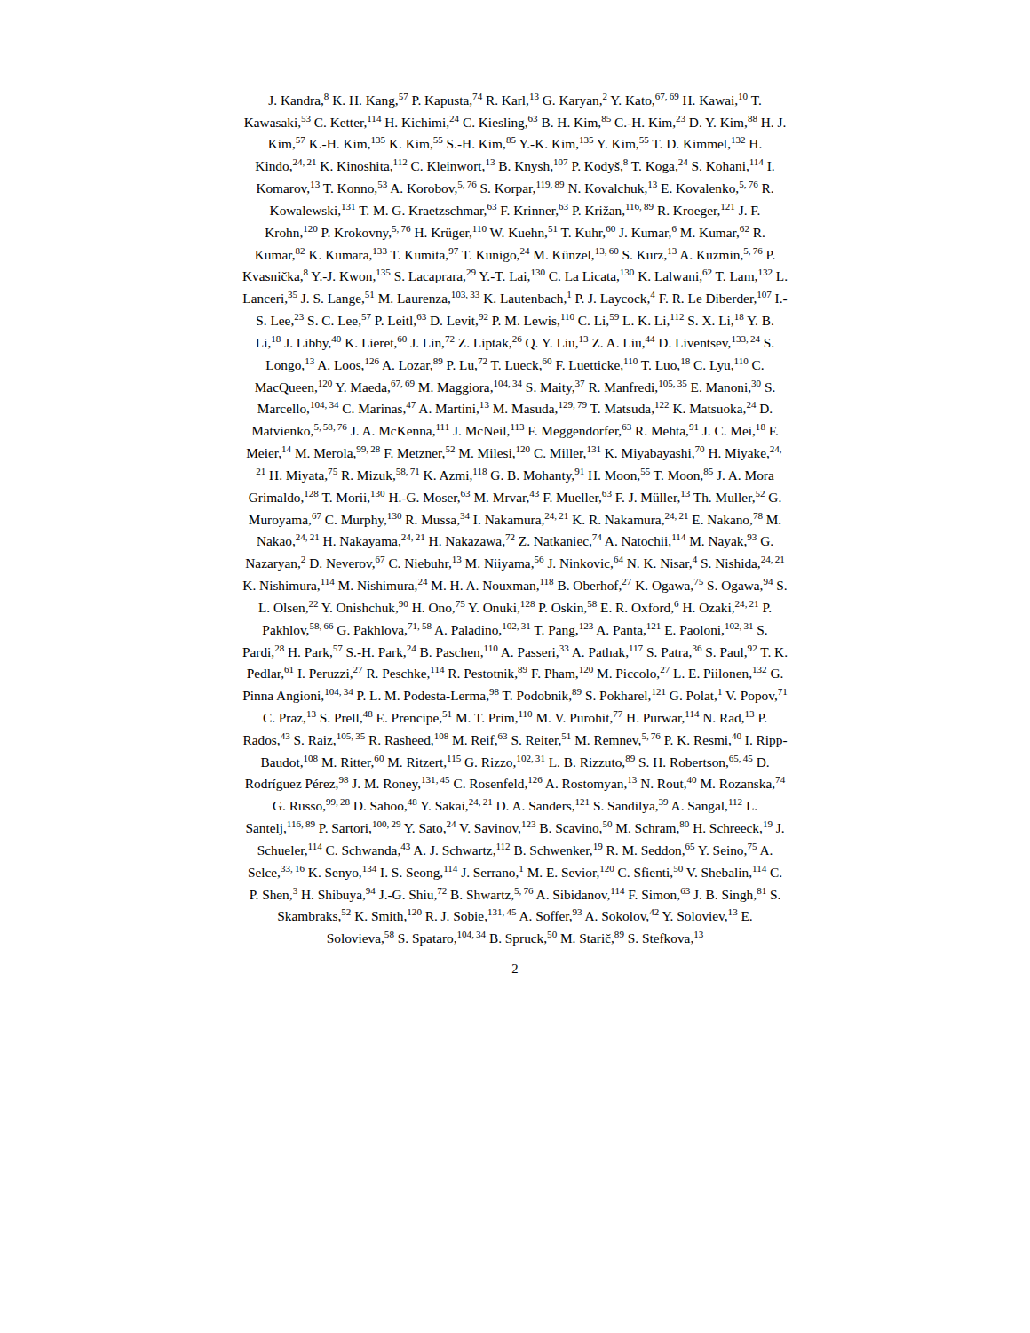J. Kandra,8 K. H. Kang,57 P. Kapusta,74 R. Karl,13 G. Karyan,2 Y. Kato,67, 69 H. Kawai,10 T. Kawasaki,53 C. Ketter,114 H. Kichimi,24 C. Kiesling,63 B. H. Kim,85 C.-H. Kim,23 D. Y. Kim,88 H. J. Kim,57 K.-H. Kim,135 K. Kim,55 S.-H. Kim,85 Y.-K. Kim,135 Y. Kim,55 T. D. Kimmel,132 H. Kindo,24, 21 K. Kinoshita,112 C. Kleinwort,13 B. Knysh,107 P. Kodyš,8 T. Koga,24 S. Kohani,114 I. Komarov,13 T. Konno,53 A. Korobov,5, 76 S. Korpar,119, 89 N. Kovalchuk,13 E. Kovalenko,5, 76 R. Kowalewski,131 T. M. G. Kraetzschmar,63 F. Krinner,63 P. Križan,116, 89 R. Kroeger,121 J. F. Krohn,120 P. Krokovny,5, 76 H. Krüger,110 W. Kuehn,51 T. Kuhr,60 J. Kumar,6 M. Kumar,62 R. Kumar,82 K. Kumara,133 T. Kumita,97 T. Kunigo,24 M. Künzel,13, 60 S. Kurz,13 A. Kuzmin,5, 76 P. Kvasnička,8 Y.-J. Kwon,135 S. Lacaprara,29 Y.-T. Lai,130 C. La Licata,130 K. Lalwani,62 T. Lam,132 L. Lanceri,35 J. S. Lange,51 M. Laurenza,103, 33 K. Lautenbach,1 P. J. Laycock,4 F. R. Le Diberder,107 I.-S. Lee,23 S. C. Lee,57 P. Leitl,63 D. Levit,92 P. M. Lewis,110 C. Li,59 L. K. Li,112 S. X. Li,18 Y. B. Li,18 J. Libby,40 K. Lieret,60 J. Lin,72 Z. Liptak,26 Q. Y. Liu,13 Z. A. Liu,44 D. Liventsev,133, 24 S. Longo,13 A. Loos,126 A. Lozar,89 P. Lu,72 T. Lueck,60 F. Luetticke,110 T. Luo,18 C. Lyu,110 C. MacQueen,120 Y. Maeda,67, 69 M. Maggiora,104, 34 S. Maity,37 R. Manfredi,105, 35 E. Manoni,30 S. Marcello,104, 34 C. Marinas,47 A. Martini,13 M. Masuda,129, 79 T. Matsuda,122 K. Matsuoka,24 D. Matvienko,5, 58, 76 J. A. McKenna,111 J. McNeil,113 F. Meggendorfer,63 R. Mehta,91 J. C. Mei,18 F. Meier,14 M. Merola,99, 28 F. Metzner,52 M. Milesi,120 C. Miller,131 K. Miyabayashi,70 H. Miyake,24, 21 H. Miyata,75 R. Mizuk,58, 71 K. Azmi,118 G. B. Mohanty,91 H. Moon,55 T. Moon,85 J. A. Mora Grimaldo,128 T. Morii,130 H.-G. Moser,63 M. Mrvar,43 F. Mueller,63 F. J. Müller,13 Th. Muller,52 G. Muroyama,67 C. Murphy,130 R. Mussa,34 I. Nakamura,24, 21 K. R. Nakamura,24, 21 E. Nakano,78 M. Nakao,24, 21 H. Nakayama,24, 21 H. Nakazawa,72 Z. Natkaniec,74 A. Natochii,114 M. Nayak,93 G. Nazaryan,2 D. Neverov,67 C. Niebuhr,13 M. Niiyama,56 J. Ninkovic,64 N. K. Nisar,4 S. Nishida,24, 21 K. Nishimura,114 M. Nishimura,24 M. H. A. Nouxman,118 B. Oberhof,27 K. Ogawa,75 S. Ogawa,94 S. L. Olsen,22 Y. Onishchuk,90 H. Ono,75 Y. Onuki,128 P. Oskin,58 E. R. Oxford,6 H. Ozaki,24, 21 P. Pakhlov,58, 66 G. Pakhlova,71, 58 A. Paladino,102, 31 T. Pang,123 A. Panta,121 E. Paoloni,102, 31 S. Pardi,28 H. Park,57 S.-H. Park,24 B. Paschen,110 A. Passeri,33 A. Pathak,117 S. Patra,36 S. Paul,92 T. K. Pedlar,61 I. Peruzzi,27 R. Peschke,114 R. Pestotnik,89 F. Pham,120 M. Piccolo,27 L. E. Piilonen,132 G. Pinna Angioni,104, 34 P. L. M. Podesta-Lerma,98 T. Podobnik,89 S. Pokharel,121 G. Polat,1 V. Popov,71 C. Praz,13 S. Prell,48 E. Prencipe,51 M. T. Prim,110 M. V. Purohit,77 H. Purwar,114 N. Rad,13 P. Rados,43 S. Raiz,105, 35 R. Rasheed,108 M. Reif,63 S. Reiter,51 M. Remnev,5, 76 P. K. Resmi,40 I. Ripp-Baudot,108 M. Ritter,60 M. Ritzert,115 G. Rizzo,102, 31 L. B. Rizzuto,89 S. H. Robertson,65, 45 D. Rodríguez Pérez,98 J. M. Roney,131, 45 C. Rosenfeld,126 A. Rostomyan,13 N. Rout,40 M. Rozanska,74 G. Russo,99, 28 D. Sahoo,48 Y. Sakai,24, 21 D. A. Sanders,121 S. Sandilya,39 A. Sangal,112 L. Santelj,116, 89 P. Sartori,100, 29 Y. Sato,24 V. Savinov,123 B. Scavino,50 M. Schram,80 H. Schreeck,19 J. Schueler,114 C. Schwanda,43 A. J. Schwartz,112 B. Schwenker,19 R. M. Seddon,65 Y. Seino,75 A. Selce,33, 16 K. Senyo,134 I. S. Seong,114 J. Serrano,1 M. E. Sevior,120 C. Sfienti,50 V. Shebalin,114 C. P. Shen,3 H. Shibuya,94 J.-G. Shiu,72 B. Shwartz,5, 76 A. Sibidanov,114 F. Simon,63 J. B. Singh,81 S. Skambraks,52 K. Smith,120 R. J. Sobie,131, 45 A. Soffer,93 A. Sokolov,42 Y. Soloviev,13 E. Solovieva,58 S. Spataro,104, 34 B. Spruck,50 M. Starič,89 S. Stefkova,13
2